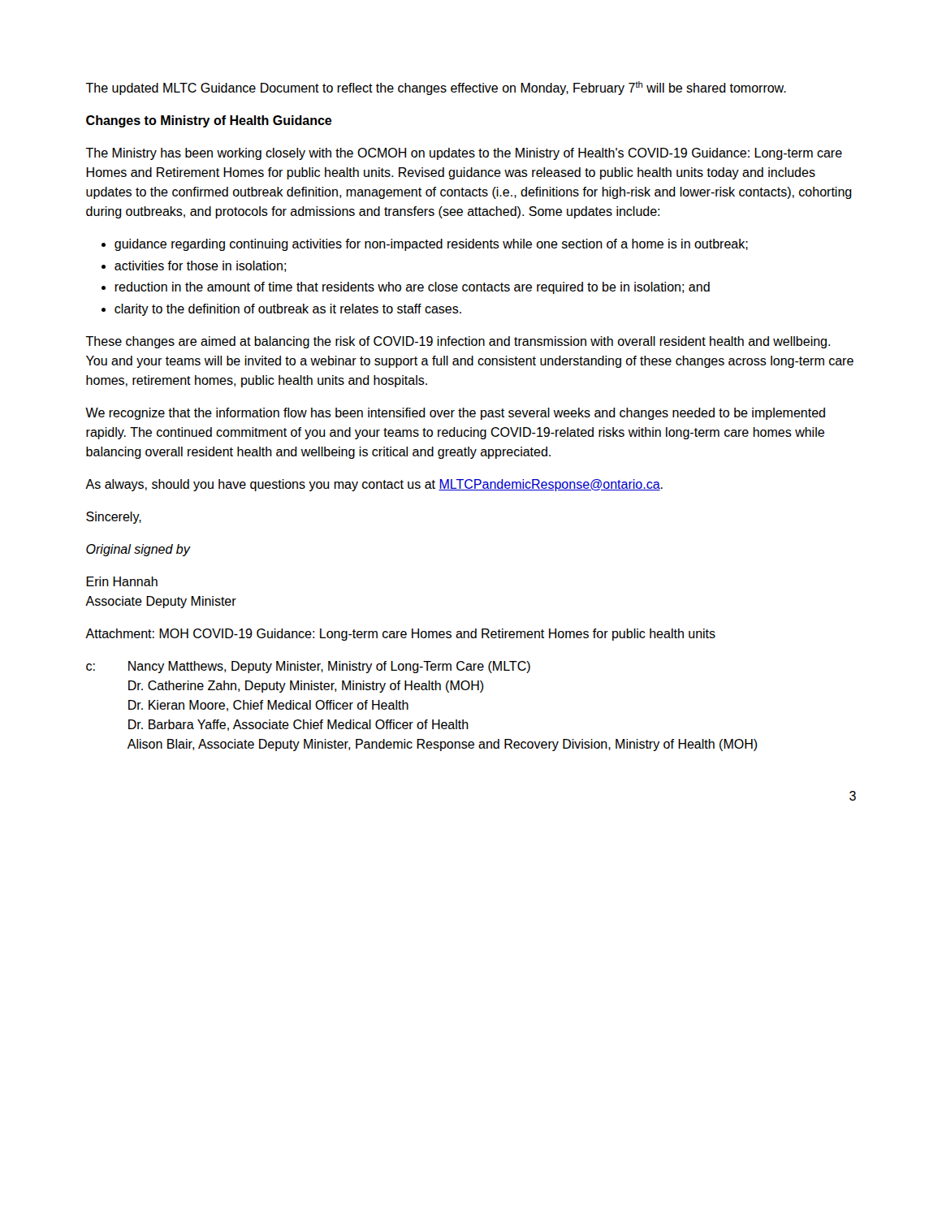The updated MLTC Guidance Document to reflect the changes effective on Monday, February 7th will be shared tomorrow.
Changes to Ministry of Health Guidance
The Ministry has been working closely with the OCMOH on updates to the Ministry of Health's COVID-19 Guidance: Long-term care Homes and Retirement Homes for public health units. Revised guidance was released to public health units today and includes updates to the confirmed outbreak definition, management of contacts (i.e., definitions for high-risk and lower-risk contacts), cohorting during outbreaks, and protocols for admissions and transfers (see attached). Some updates include:
guidance regarding continuing activities for non-impacted residents while one section of a home is in outbreak;
activities for those in isolation;
reduction in the amount of time that residents who are close contacts are required to be in isolation; and
clarity to the definition of outbreak as it relates to staff cases.
These changes are aimed at balancing the risk of COVID-19 infection and transmission with overall resident health and wellbeing. You and your teams will be invited to a webinar to support a full and consistent understanding of these changes across long-term care homes, retirement homes, public health units and hospitals.
We recognize that the information flow has been intensified over the past several weeks and changes needed to be implemented rapidly. The continued commitment of you and your teams to reducing COVID-19-related risks within long-term care homes while balancing overall resident health and wellbeing is critical and greatly appreciated.
As always, should you have questions you may contact us at MLTCPandemicResponse@ontario.ca.
Sincerely,
Original signed by
Erin Hannah
Associate Deputy Minister
Attachment: MOH COVID-19 Guidance: Long-term care Homes and Retirement Homes for public health units
c: Nancy Matthews, Deputy Minister, Ministry of Long-Term Care (MLTC)
Dr. Catherine Zahn, Deputy Minister, Ministry of Health (MOH)
Dr. Kieran Moore, Chief Medical Officer of Health
Dr. Barbara Yaffe, Associate Chief Medical Officer of Health
Alison Blair, Associate Deputy Minister, Pandemic Response and Recovery Division, Ministry of Health (MOH)
3